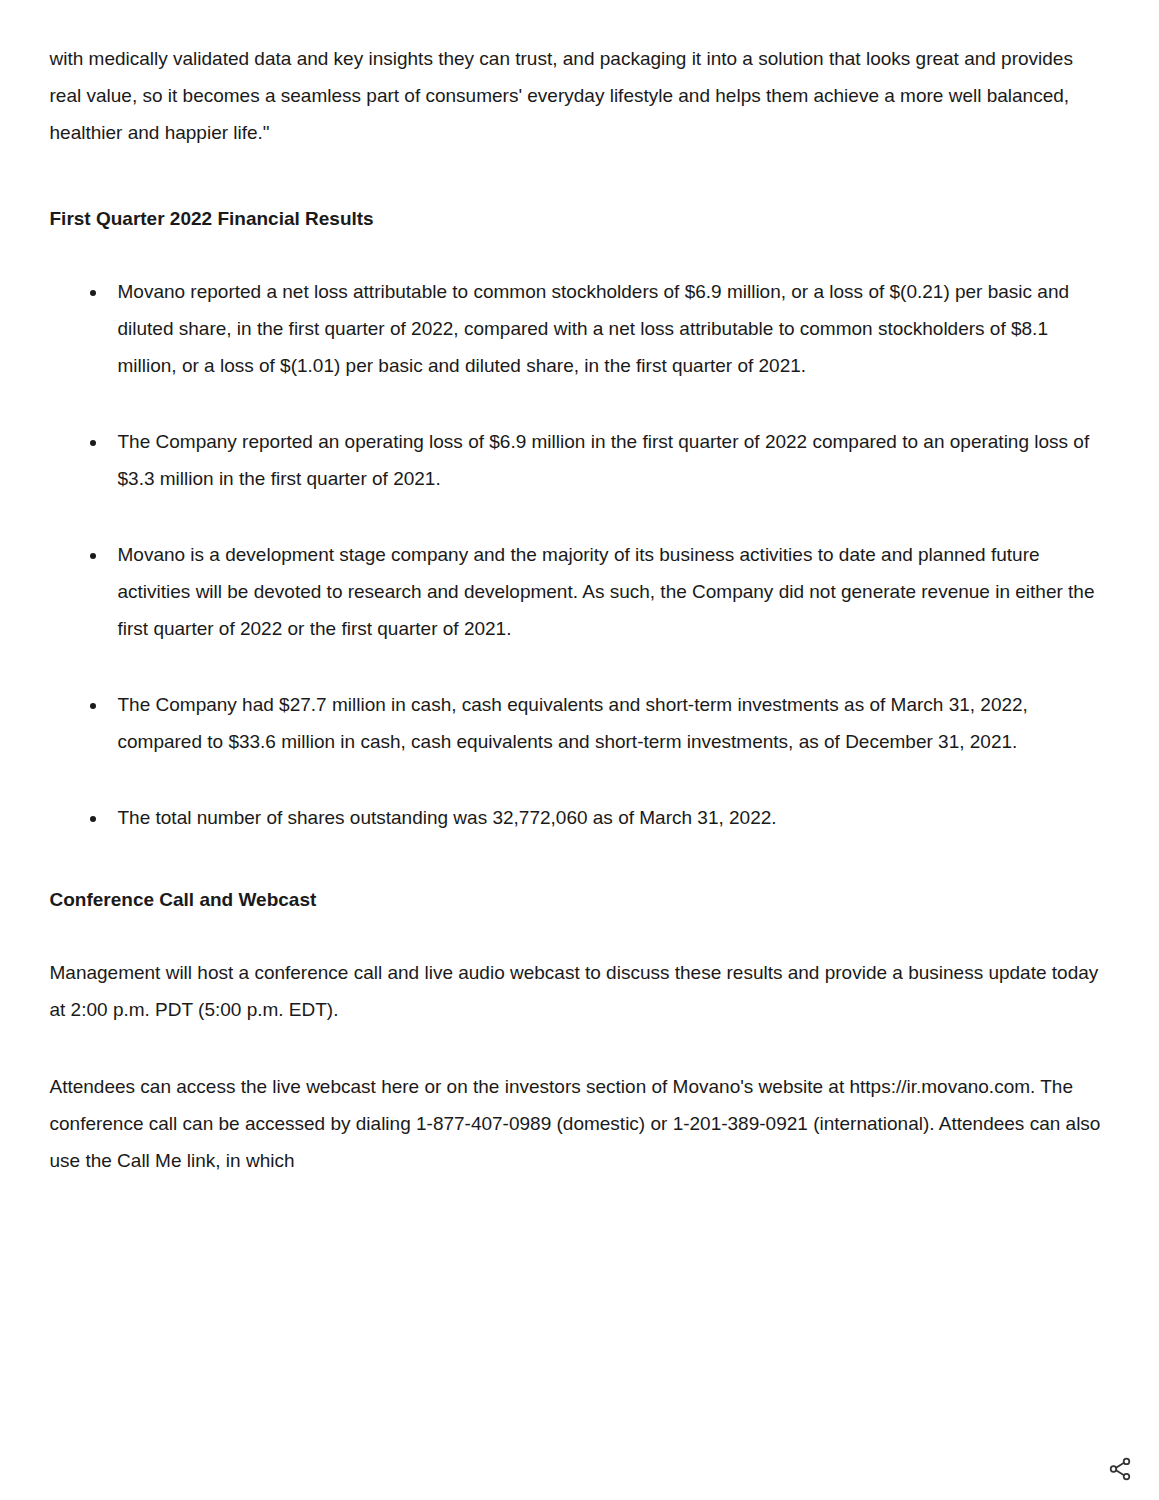with medically validated data and key insights they can trust, and packaging it into a solution that looks great and provides real value, so it becomes a seamless part of consumers' everyday lifestyle and helps them achieve a more well balanced, healthier and happier life."
First Quarter 2022 Financial Results
Movano reported a net loss attributable to common stockholders of $6.9 million, or a loss of $(0.21) per basic and diluted share, in the first quarter of 2022, compared with a net loss attributable to common stockholders of $8.1 million, or a loss of $(1.01) per basic and diluted share, in the first quarter of 2021.
The Company reported an operating loss of $6.9 million in the first quarter of 2022 compared to an operating loss of $3.3 million in the first quarter of 2021.
Movano is a development stage company and the majority of its business activities to date and planned future activities will be devoted to research and development. As such, the Company did not generate revenue in either the first quarter of 2022 or the first quarter of 2021.
The Company had $27.7 million in cash, cash equivalents and short-term investments as of March 31, 2022, compared to $33.6 million in cash, cash equivalents and short-term investments, as of December 31, 2021.
The total number of shares outstanding was 32,772,060 as of March 31, 2022.
Conference Call and Webcast
Management will host a conference call and live audio webcast to discuss these results and provide a business update today at 2:00 p.m. PDT (5:00 p.m. EDT).
Attendees can access the live webcast here or on the investors section of Movano's website at https://ir.movano.com. The conference call can be accessed by dialing 1-877-407-0989 (domestic) or 1-201-389-0921 (international). Attendees can also use the Call Me link, in which